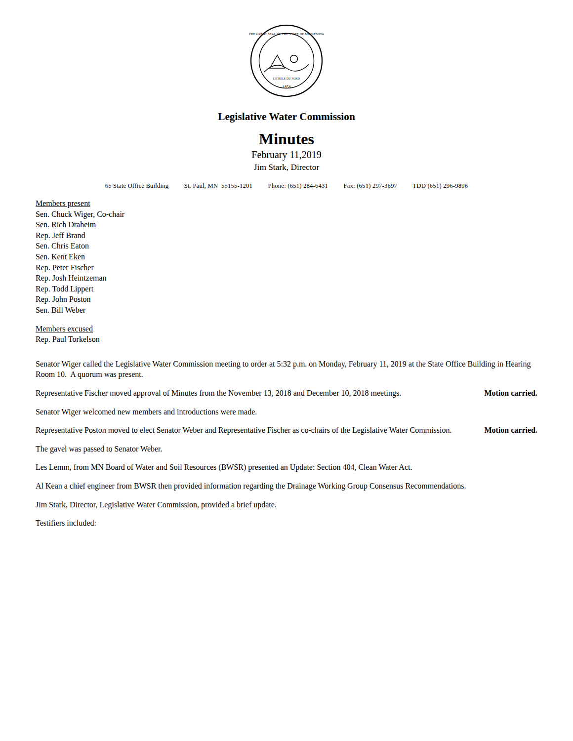Legislative Water Commission
Minutes
February 11,2019
Jim Stark, Director
65 State Office Building St. Paul, MN 55155-1201 Phone: (651) 284-6431 Fax: (651) 297-3697 TDD (651) 296-9896
Members present
Sen. Chuck Wiger, Co-chair
Sen. Rich Draheim
Rep. Jeff Brand
Sen. Chris Eaton
Sen. Kent Eken
Rep. Peter Fischer
Rep. Josh Heintzeman
Rep. Todd Lippert
Rep. John Poston
Sen. Bill Weber
Members excused
Rep. Paul Torkelson
Senator Wiger called the Legislative Water Commission meeting to order at 5:32 p.m. on Monday, February 11, 2019 at the State Office Building in Hearing Room 10. A quorum was present.
Representative Fischer moved approval of Minutes from the November 13, 2018 and December 10, 2018 meetings. Motion carried.
Senator Wiger welcomed new members and introductions were made.
Representative Poston moved to elect Senator Weber and Representative Fischer as co-chairs of the Legislative Water Commission. Motion carried.
The gavel was passed to Senator Weber.
Les Lemm, from MN Board of Water and Soil Resources (BWSR) presented an Update: Section 404, Clean Water Act.
Al Kean a chief engineer from BWSR then provided information regarding the Drainage Working Group Consensus Recommendations.
Jim Stark, Director, Legislative Water Commission, provided a brief update.
Testifiers included: